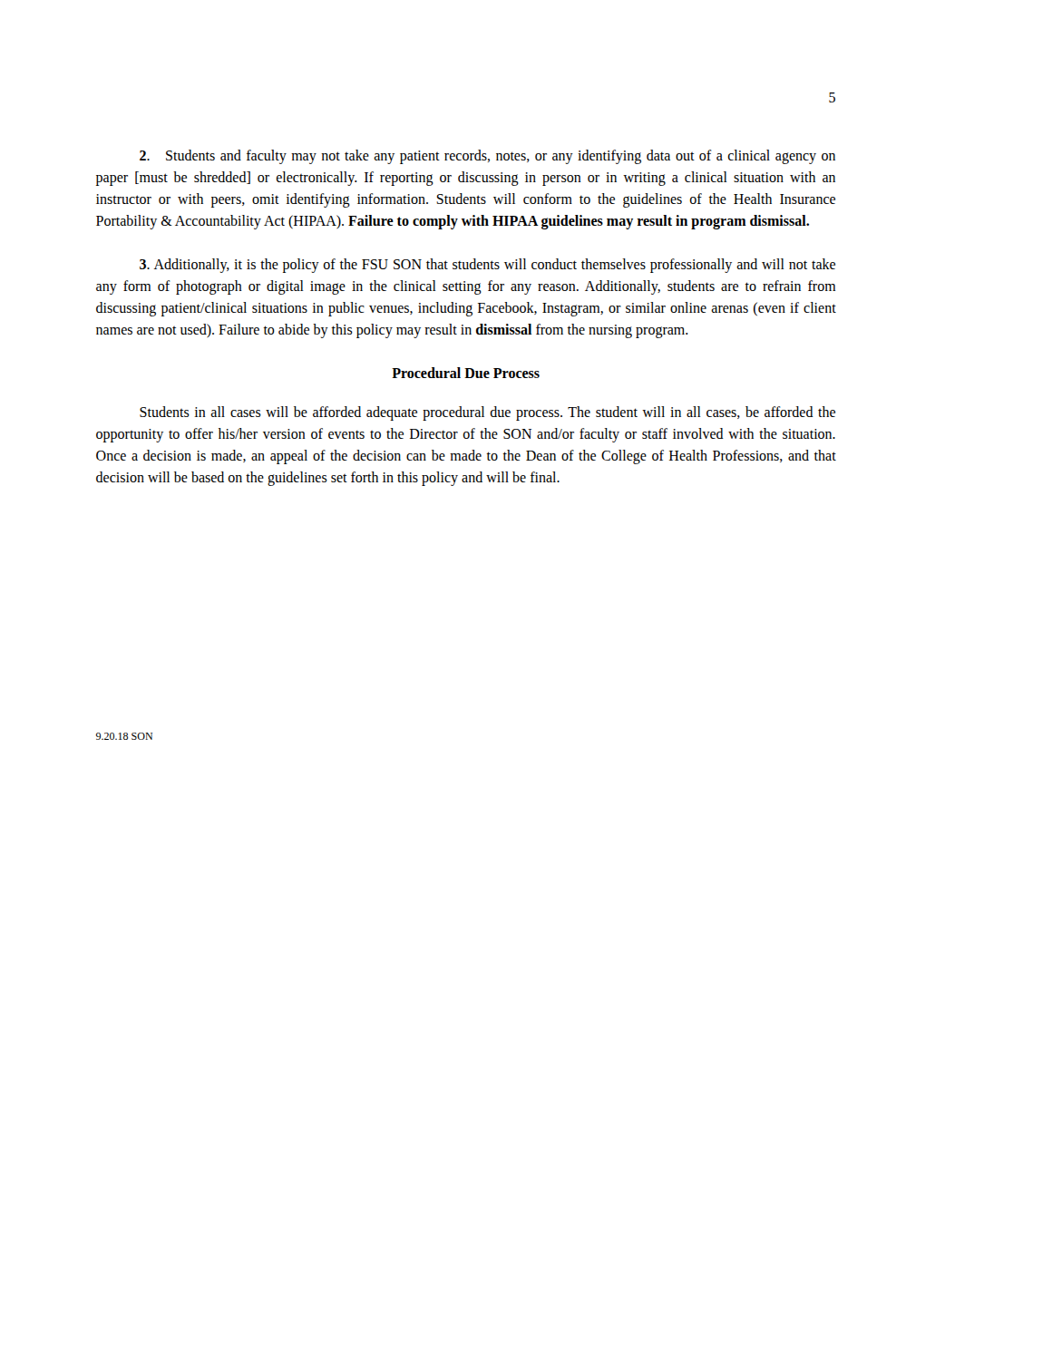5
2. Students and faculty may not take any patient records, notes, or any identifying data out of a clinical agency on paper [must be shredded] or electronically. If reporting or discussing in person or in writing a clinical situation with an instructor or with peers, omit identifying information. Students will conform to the guidelines of the Health Insurance Portability & Accountability Act (HIPAA). Failure to comply with HIPAA guidelines may result in program dismissal.
3. Additionally, it is the policy of the FSU SON that students will conduct themselves professionally and will not take any form of photograph or digital image in the clinical setting for any reason. Additionally, students are to refrain from discussing patient/clinical situations in public venues, including Facebook, Instagram, or similar online arenas (even if client names are not used). Failure to abide by this policy may result in dismissal from the nursing program.
Procedural Due Process
Students in all cases will be afforded adequate procedural due process. The student will in all cases, be afforded the opportunity to offer his/her version of events to the Director of the SON and/or faculty or staff involved with the situation. Once a decision is made, an appeal of the decision can be made to the Dean of the College of Health Professions, and that decision will be based on the guidelines set forth in this policy and will be final.
9.20.18 SON